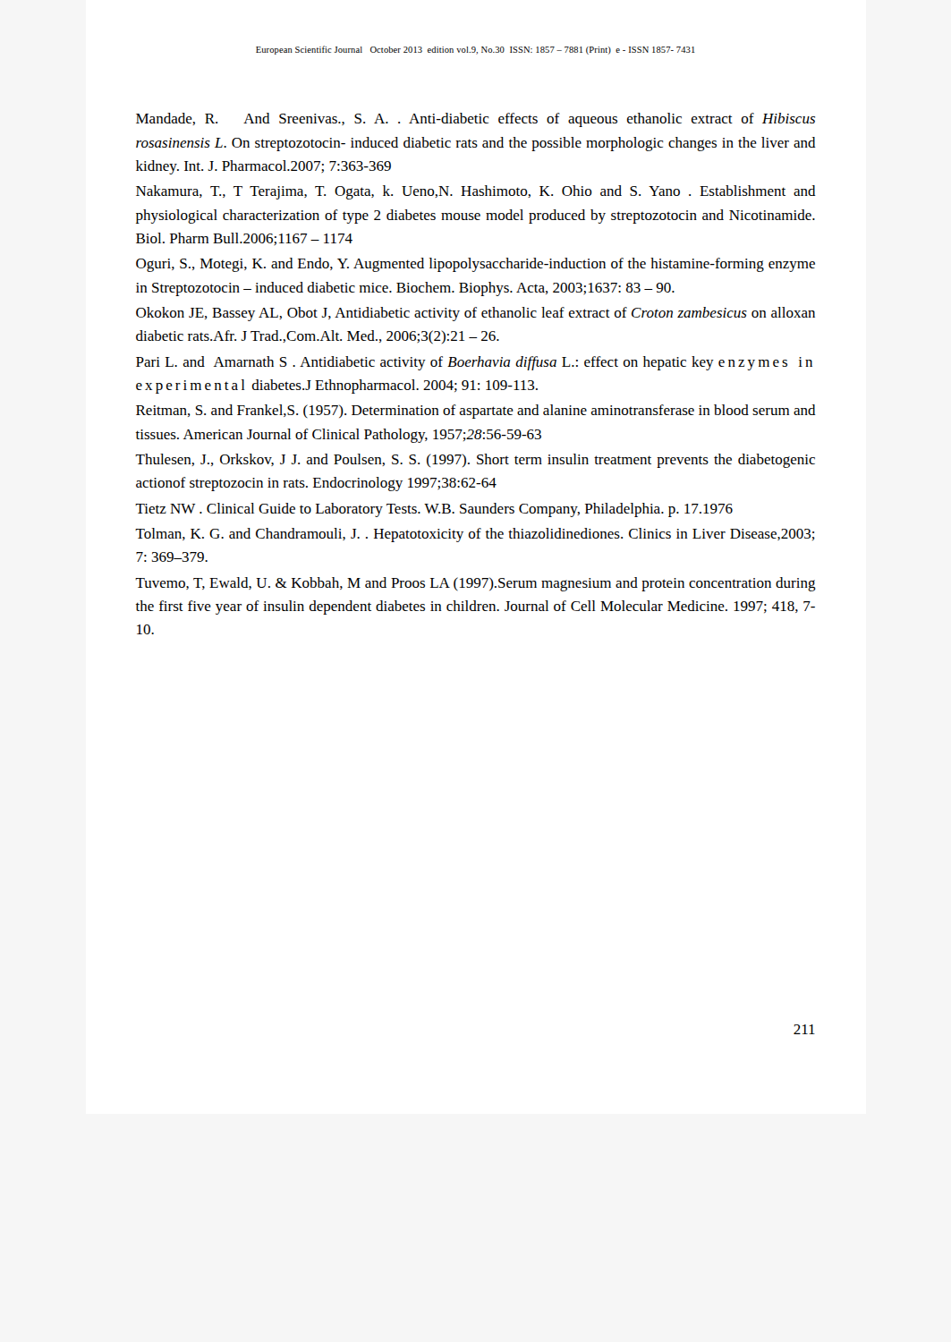European Scientific Journal October 2013 edition vol.9, No.30 ISSN: 1857 – 7881 (Print) e - ISSN 1857- 7431
Mandade, R. And Sreenivas., S. A. . Anti-diabetic effects of aqueous ethanolic extract of Hibiscus rosasinensis L. On streptozotocin- induced diabetic rats and the possible morphologic changes in the liver and kidney. Int. J. Pharmacol.2007; 7:363-369
Nakamura, T., T Terajima, T. Ogata, k. Ueno,N. Hashimoto, K. Ohio and S. Yano . Establishment and physiological characterization of type 2 diabetes mouse model produced by streptozotocin and Nicotinamide. Biol. Pharm Bull.2006;1167 – 1174
Oguri, S., Motegi, K. and Endo, Y. Augmented lipopolysaccharide-induction of the histamine-forming enzyme in Streptozotocin – induced diabetic mice. Biochem. Biophys. Acta, 2003;1637: 83 – 90.
Okokon JE, Bassey AL, Obot J, Antidiabetic activity of ethanolic leaf extract of Croton zambesicus on alloxan diabetic rats.Afr. J Trad.,Com.Alt. Med., 2006;3(2):21 – 26.
Pari L. and Amarnath S . Antidiabetic activity of Boerhavia diffusa L.: effect on hepatic key enzymes in experimental diabetes.J Ethnopharmacol. 2004; 91: 109-113.
Reitman, S. and Frankel,S. (1957). Determination of aspartate and alanine aminotransferase in blood serum and tissues. American Journal of Clinical Pathology, 1957;28:56-59-63
Thulesen, J., Orkskov, J J. and Poulsen, S. S. (1997). Short term insulin treatment prevents the diabetogenic actionof streptozocin in rats. Endocrinology 1997;38:62-64
Tietz NW . Clinical Guide to Laboratory Tests. W.B. Saunders Company, Philadelphia. p. 17.1976
Tolman, K. G. and Chandramouli, J. . Hepatotoxicity of the thiazolidinediones. Clinics in Liver Disease,2003; 7: 369–379.
Tuvemo, T, Ewald, U. & Kobbah, M and Proos LA (1997).Serum magnesium and protein concentration during the first five year of insulin dependent diabetes in children. Journal of Cell Molecular Medicine. 1997; 418, 7-10.
211